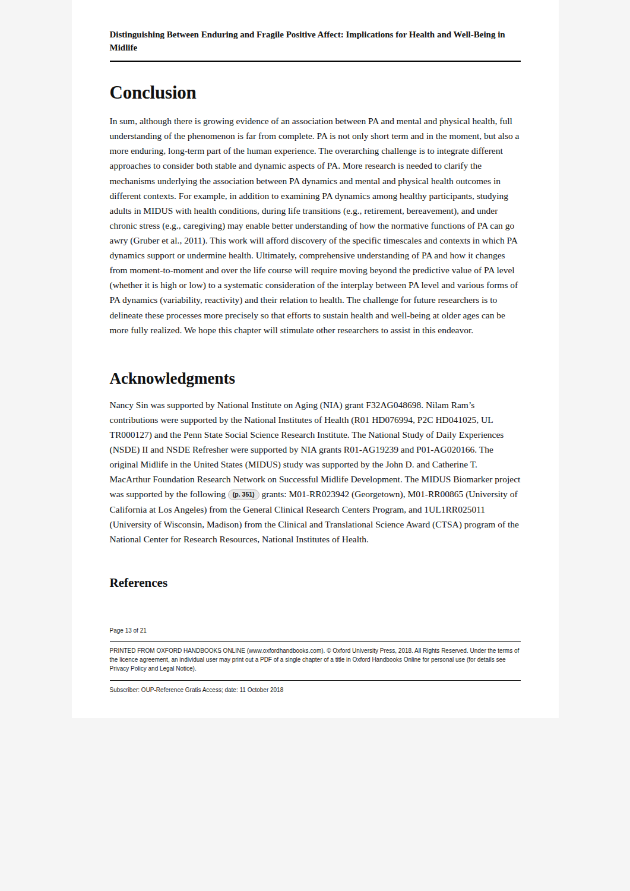Distinguishing Between Enduring and Fragile Positive Affect: Implications for Health and Well-Being in Midlife
Conclusion
In sum, although there is growing evidence of an association between PA and mental and physical health, full understanding of the phenomenon is far from complete. PA is not only short term and in the moment, but also a more enduring, long-term part of the human experience. The overarching challenge is to integrate different approaches to consider both stable and dynamic aspects of PA. More research is needed to clarify the mechanisms underlying the association between PA dynamics and mental and physical health outcomes in different contexts. For example, in addition to examining PA dynamics among healthy participants, studying adults in MIDUS with health conditions, during life transitions (e.g., retirement, bereavement), and under chronic stress (e.g., caregiving) may enable better understanding of how the normative functions of PA can go awry (Gruber et al., 2011). This work will afford discovery of the specific timescales and contexts in which PA dynamics support or undermine health. Ultimately, comprehensive understanding of PA and how it changes from moment-to-moment and over the life course will require moving beyond the predictive value of PA level (whether it is high or low) to a systematic consideration of the interplay between PA level and various forms of PA dynamics (variability, reactivity) and their relation to health. The challenge for future researchers is to delineate these processes more precisely so that efforts to sustain health and well-being at older ages can be more fully realized. We hope this chapter will stimulate other researchers to assist in this endeavor.
Acknowledgments
Nancy Sin was supported by National Institute on Aging (NIA) grant F32AG048698. Nilam Ram’s contributions were supported by the National Institutes of Health (R01 HD076994, P2C HD041025, UL TR000127) and the Penn State Social Science Research Institute. The National Study of Daily Experiences (NSDE) II and NSDE Refresher were supported by NIA grants R01-AG19239 and P01-AG020166. The original Midlife in the United States (MIDUS) study was supported by the John D. and Catherine T. MacArthur Foundation Research Network on Successful Midlife Development. The MIDUS Biomarker project was supported by the following (p. 351) grants: M01-RR023942 (Georgetown), M01-RR00865 (University of California at Los Angeles) from the General Clinical Research Centers Program, and 1UL1RR025011 (University of Wisconsin, Madison) from the Clinical and Translational Science Award (CTSA) program of the National Center for Research Resources, National Institutes of Health.
References
Page 13 of 21
PRINTED FROM OXFORD HANDBOOKS ONLINE (www.oxfordhandbooks.com). © Oxford University Press, 2018. All Rights Reserved. Under the terms of the licence agreement, an individual user may print out a PDF of a single chapter of a title in Oxford Handbooks Online for personal use (for details see Privacy Policy and Legal Notice).
Subscriber: OUP-Reference Gratis Access; date: 11 October 2018